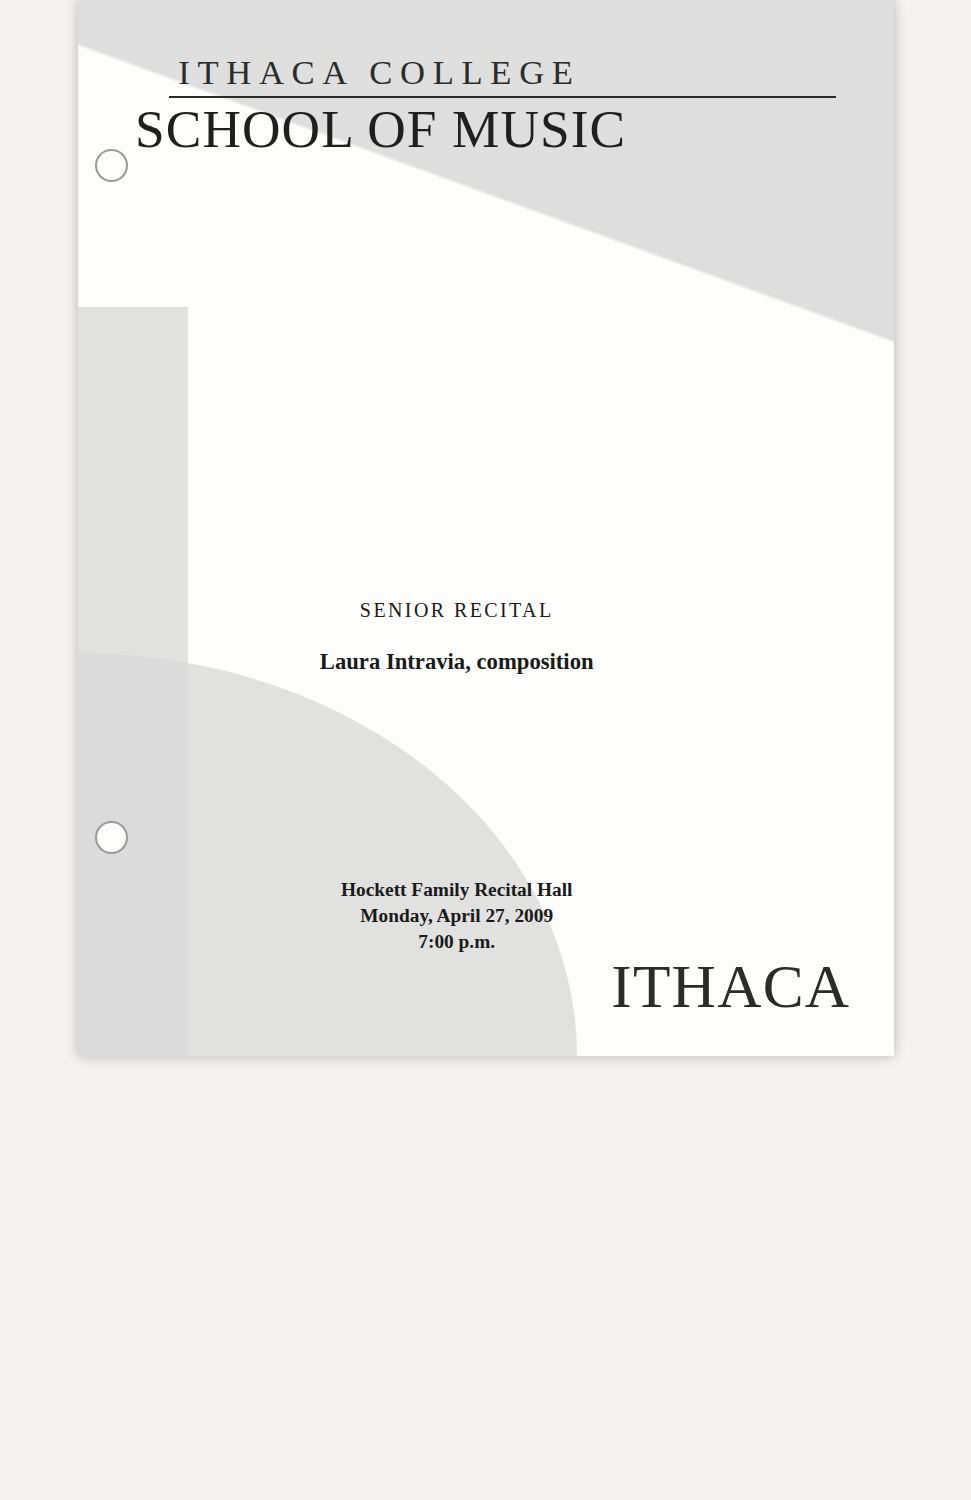ITHACA COLLEGE
SCHOOL OF MUSIC
SENIOR RECITAL
Laura Intravia, composition
Hockett Family Recital Hall
Monday, April 27, 2009
7:00 p.m.
ITHACA